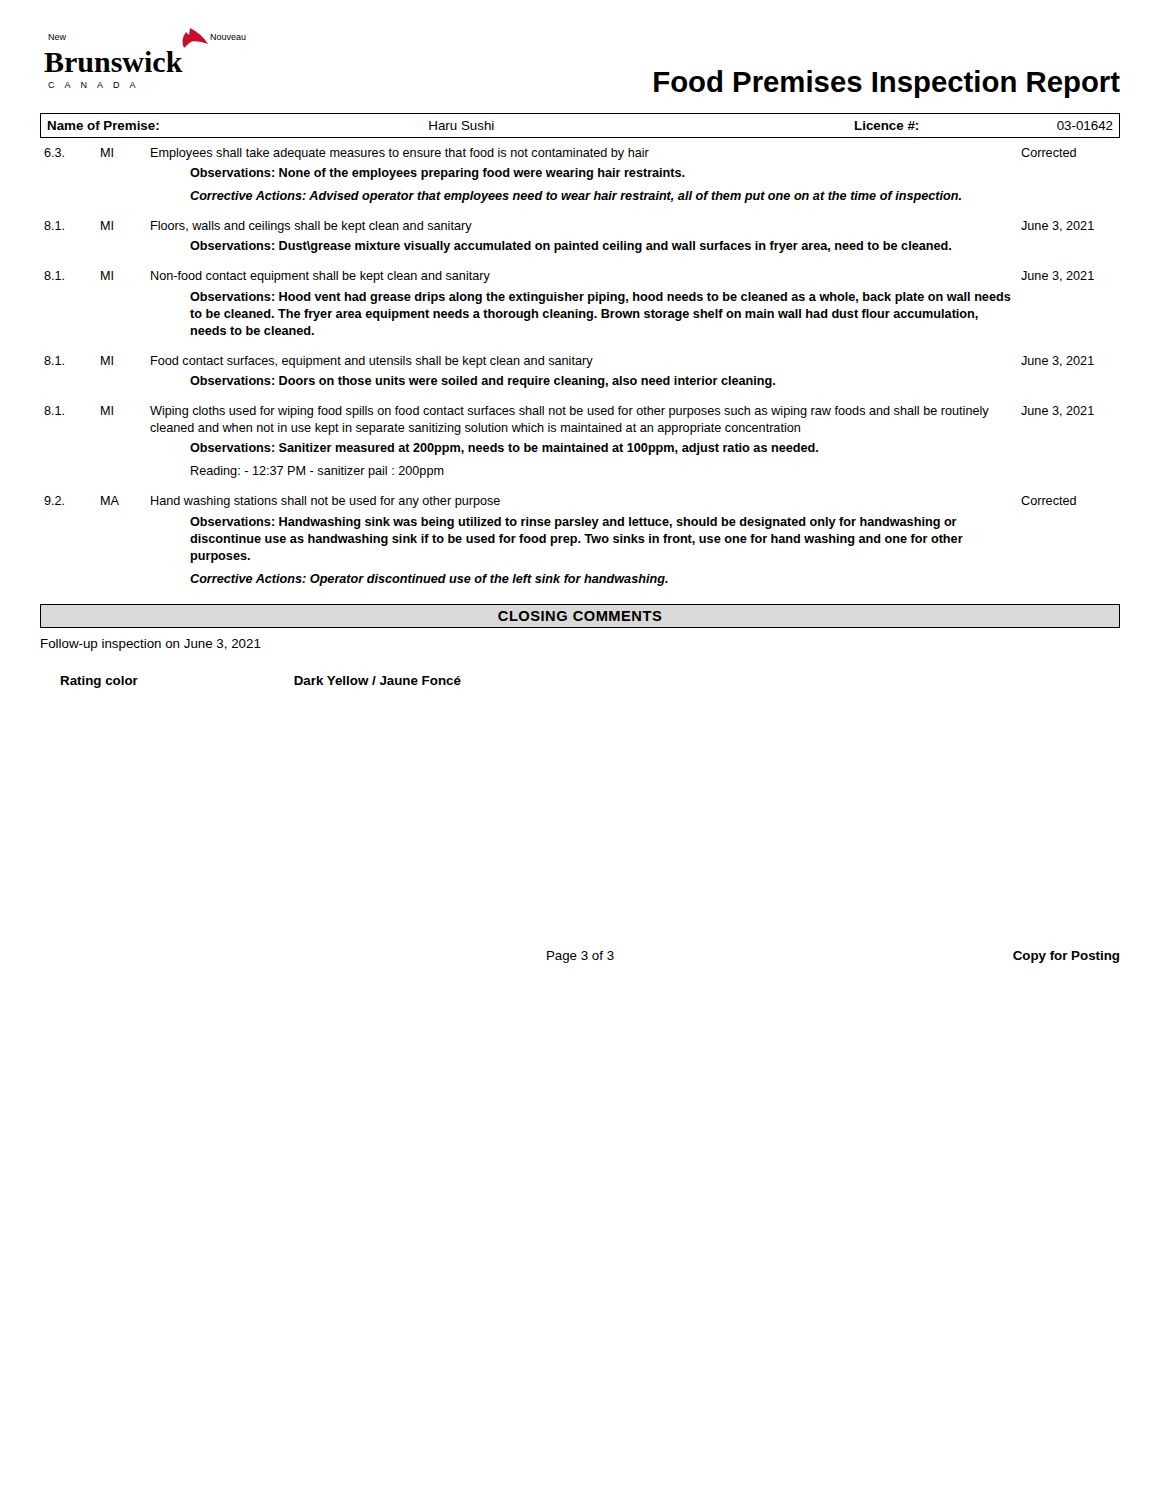New Nouveau Brunswick C A N A D A
Food Premises Inspection Report
| Name of Premise: | Haru Sushi | Licence #: | 03-01642 |
| 6.3. | MI | Employees shall take adequate measures to ensure that food is not contaminated by hair Observations: None of the employees preparing food were wearing hair restraints. Corrective Actions: Advised operator that employees need to wear hair restraint, all of them put one on at the time of inspection. | Corrected |
| 8.1. | MI | Floors, walls and ceilings shall be kept clean and sanitary Observations: Dust\grease mixture visually accumulated on painted ceiling and wall surfaces in fryer area, need to be cleaned. | June 3, 2021 |
| 8.1. | MI | Non-food contact equipment shall be kept clean and sanitary Observations: Hood vent had grease drips along the extinguisher piping, hood needs to be cleaned as a whole, back plate on wall needs to be cleaned. The fryer area equipment needs a thorough cleaning. Brown storage shelf on main wall had dust flour accumulation, needs to be cleaned. | June 3, 2021 |
| 8.1. | MI | Food contact surfaces, equipment and utensils shall be kept clean and sanitary Observations: Doors on those units were soiled and require cleaning, also need interior cleaning. | June 3, 2021 |
| 8.1. | MI | Wiping cloths used for wiping food spills on food contact surfaces shall not be used for other purposes such as wiping raw foods and shall be routinely cleaned and when not in use kept in separate sanitizing solution which is maintained at an appropriate concentration Observations: Sanitizer measured at 200ppm, needs to be maintained at 100ppm, adjust ratio as needed. Reading: - 12:37 PM - sanitizer pail : 200ppm | June 3, 2021 |
| 9.2. | MA | Hand washing stations shall not be used for any other purpose Observations: Handwashing sink was being utilized to rinse parsley and lettuce, should be designated only for handwashing or discontinue use as handwashing sink if to be used for food prep. Two sinks in front, use one for hand washing and one for other purposes. Corrective Actions: Operator discontinued use of the left sink for handwashing. | Corrected |
CLOSING COMMENTS
Follow-up inspection on June 3, 2021
Rating color Dark Yellow / Jaune Foncé
Page 3 of 3
Copy for Posting